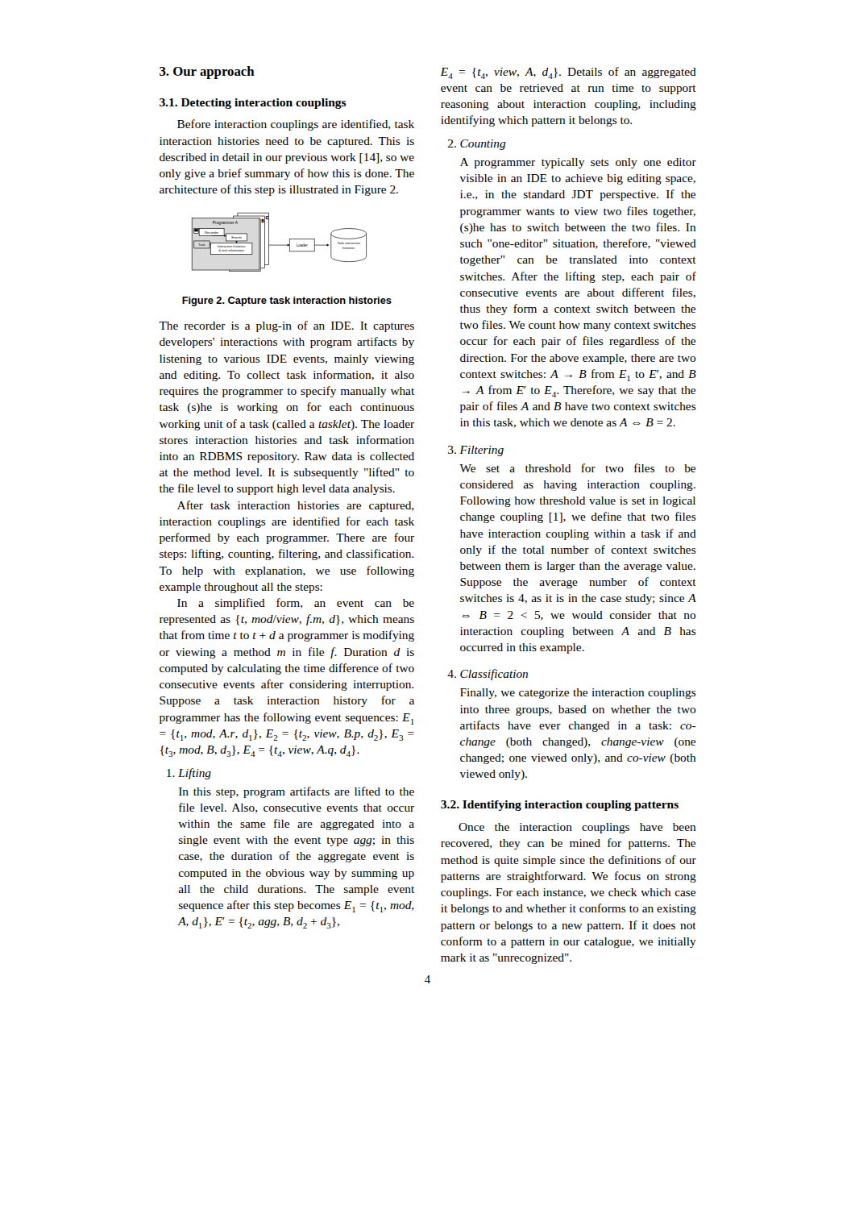3. Our approach
3.1. Detecting interaction couplings
Before interaction couplings are identified, task interaction histories need to be captured. This is described in detail in our previous work [14], so we only give a brief summary of how this is done. The architecture of this step is illustrated in Figure 2.
C B Programmer A Recorder Events Task Interaction histories & task information Loader Task interaction histories
Figure 2. Capture task interaction histories
The recorder is a plug-in of an IDE. It captures developers' interactions with program artifacts by listening to various IDE events, mainly viewing and editing. To collect task information, it also requires the programmer to specify manually what task (s)he is working on for each continuous working unit of a task (called a tasklet). The loader stores interaction histories and task information into an RDBMS repository. Raw data is collected at the method level. It is subsequently "lifted" to the file level to support high level data analysis.
After task interaction histories are captured, interaction couplings are identified for each task performed by each programmer. There are four steps: lifting, counting, filtering, and classification. To help with explanation, we use following example throughout all the steps:
In a simplified form, an event can be represented as {t, mod/view, f.m, d}, which means that from time t to t + d a programmer is modifying or viewing a method m in file f. Duration d is computed by calculating the time difference of two consecutive events after considering interruption. Suppose a task interaction history for a programmer has the following event sequences: E1 = {t1, mod, A.r, d1}, E2 = {t2, view, B.p, d2}, E3 = {t3, mod, B, d3}, E4 = {t4, view, A.q, d4}.
Lifting
In this step, program artifacts are lifted to the file level. Also, consecutive events that occur within the same file are aggregated into a single event with the event type agg; in this case, the duration of the aggregate event is computed in the obvious way by summing up all the child durations. The sample event sequence after this step becomes E1 = {t1, mod, A, d1}, E′ = {t2, agg, B, d2 + d3},
E4 = {t4, view, A, d4}. Details of an aggregated event can be retrieved at run time to support reasoning about interaction coupling, including identifying which pattern it belongs to.
Counting
A programmer typically sets only one editor visible in an IDE to achieve big editing space, i.e., in the standard JDT perspective. If the programmer wants to view two files together, (s)he has to switch between the two files. In such "one-editor" situation, therefore, "viewed together" can be translated into context switches. After the lifting step, each pair of consecutive events are about different files, thus they form a context switch between the two files. We count how many context switches occur for each pair of files regardless of the direction. For the above example, there are two context switches: A → B from E1 to E′, and B → A from E′ to E4. Therefore, we say that the pair of files A and B have two context switches in this task, which we denote as A ⇔ B = 2.
Filtering
We set a threshold for two files to be considered as having interaction coupling. Following how threshold value is set in logical change coupling [1], we define that two files have interaction coupling within a task if and only if the total number of context switches between them is larger than the average value. Suppose the average number of context switches is 4, as it is in the case study; since A ⇔ B = 2 < 5, we would consider that no interaction coupling between A and B has occurred in this example.
Classification
Finally, we categorize the interaction couplings into three groups, based on whether the two artifacts have ever changed in a task: co-change (both changed), change-view (one changed; one viewed only), and co-view (both viewed only).
3.2. Identifying interaction coupling patterns
Once the interaction couplings have been recovered, they can be mined for patterns. The method is quite simple since the definitions of our patterns are straightforward. We focus on strong couplings. For each instance, we check which case it belongs to and whether it conforms to an existing pattern or belongs to a new pattern. If it does not conform to a pattern in our catalogue, we initially mark it as "unrecognized".
4